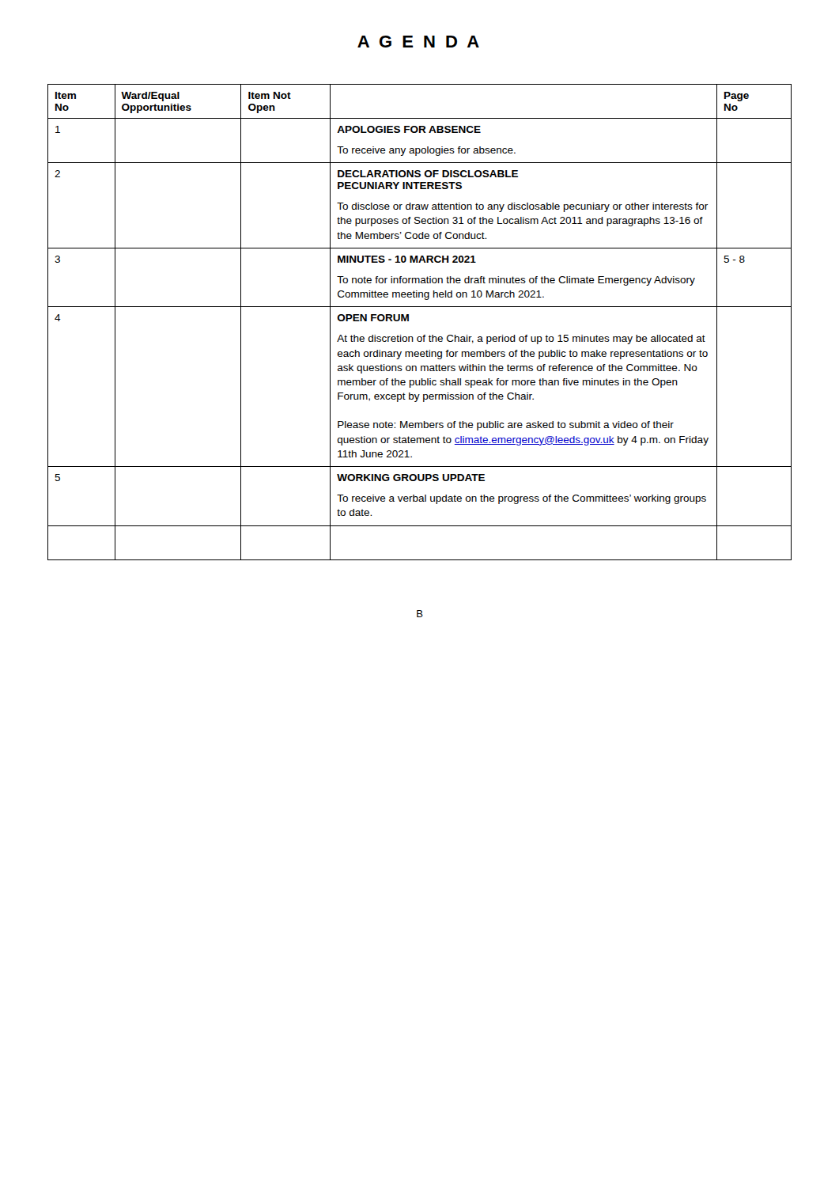A G E N D A
| Item No | Ward/Equal Opportunities | Item Not Open | | Page No |
| --- | --- | --- | --- | --- |
| 1 | | | APOLOGIES FOR ABSENCE To receive any apologies for absence. | |
| 2 | | | DECLARATIONS OF DISCLOSABLE PECUNIARY INTERESTS To disclose or draw attention to any disclosable pecuniary or other interests for the purposes of Section 31 of the Localism Act 2011 and paragraphs 13-16 of the Members’ Code of Conduct. | |
| 3 | | | MINUTES - 10 MARCH 2021 To note for information the draft minutes of the Climate Emergency Advisory Committee meeting held on 10 March 2021. | 5 - 8 |
| 4 | | | OPEN FORUM At the discretion of the Chair, a period of up to 15 minutes may be allocated at each ordinary meeting for members of the public to make representations or to ask questions on matters within the terms of reference of the Committee. No member of the public shall speak for more than five minutes in the Open Forum, except by permission of the Chair. Please note: Members of the public are asked to submit a video of their question or statement to climate.emergency@leeds.gov.uk by 4 p.m. on Friday 11th June 2021. | |
| 5 | | | WORKING GROUPS UPDATE To receive a verbal update on the progress of the Committees’ working groups to date. | |
B